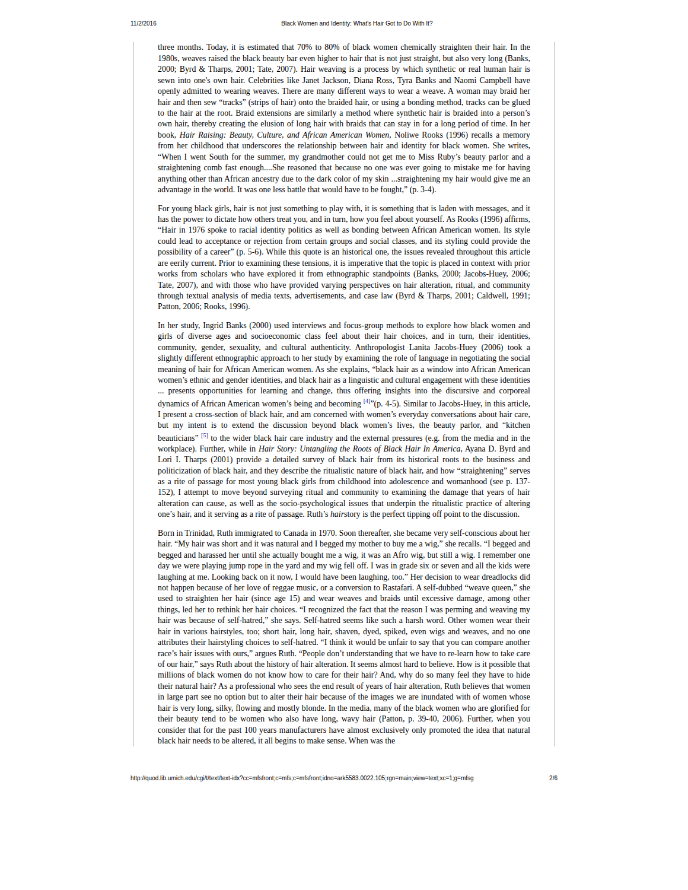11/2/2016 Black Women and Identity: What's Hair Got to Do With It?
three months. Today, it is estimated that 70% to 80% of black women chemically straighten their hair. In the 1980s, weaves raised the black beauty bar even higher to hair that is not just straight, but also very long (Banks, 2000; Byrd & Tharps, 2001; Tate, 2007). Hair weaving is a process by which synthetic or real human hair is sewn into one's own hair. Celebrities like Janet Jackson, Diana Ross, Tyra Banks and Naomi Campbell have openly admitted to wearing weaves. There are many different ways to wear a weave. A woman may braid her hair and then sew “tracks” (strips of hair) onto the braided hair, or using a bonding method, tracks can be glued to the hair at the root. Braid extensions are similarly a method where synthetic hair is braided into a person’s own hair, thereby creating the elusion of long hair with braids that can stay in for a long period of time. In her book, Hair Raising: Beauty, Culture, and African American Women, Noliwe Rooks (1996) recalls a memory from her childhood that underscores the relationship between hair and identity for black women. She writes, “When I went South for the summer, my grandmother could not get me to Miss Ruby’s beauty parlor and a straightening comb fast enough....She reasoned that because no one was ever going to mistake me for having anything other than African ancestry due to the dark color of my skin ...straightening my hair would give me an advantage in the world. It was one less battle that would have to be fought,” (p. 3-4).
For young black girls, hair is not just something to play with, it is something that is laden with messages, and it has the power to dictate how others treat you, and in turn, how you feel about yourself. As Rooks (1996) affirms, “Hair in 1976 spoke to racial identity politics as well as bonding between African American women. Its style could lead to acceptance or rejection from certain groups and social classes, and its styling could provide the possibility of a career” (p. 5-6). While this quote is an historical one, the issues revealed throughout this article are eerily current. Prior to examining these tensions, it is imperative that the topic is placed in context with prior works from scholars who have explored it from ethnographic standpoints (Banks, 2000; Jacobs-Huey, 2006; Tate, 2007), and with those who have provided varying perspectives on hair alteration, ritual, and community through textual analysis of media texts, advertisements, and case law (Byrd & Tharps, 2001; Caldwell, 1991; Patton, 2006; Rooks, 1996).
In her study, Ingrid Banks (2000) used interviews and focus-group methods to explore how black women and girls of diverse ages and socioeconomic class feel about their hair choices, and in turn, their identities, community, gender, sexuality, and cultural authenticity. Anthropologist Lanita Jacobs-Huey (2006) took a slightly different ethnographic approach to her study by examining the role of language in negotiating the social meaning of hair for African American women. As she explains, “black hair as a window into African American women’s ethnic and gender identities, and black hair as a linguistic and cultural engagement with these identities ... presents opportunities for learning and change, thus offering insights into the discursive and corporeal dynamics of African American women’s being and becoming [4]”(p. 4-5). Similar to Jacobs-Huey, in this article, I present a cross-section of black hair, and am concerned with women’s everyday conversations about hair care, but my intent is to extend the discussion beyond black women’s lives, the beauty parlor, and “kitchen beauticians” [5] to the wider black hair care industry and the external pressures (e.g. from the media and in the workplace). Further, while in Hair Story: Untangling the Roots of Black Hair In America, Ayana D. Byrd and Lori I. Tharps (2001) provide a detailed survey of black hair from its historical roots to the business and politicization of black hair, and they describe the ritualistic nature of black hair, and how “straightening” serves as a rite of passage for most young black girls from childhood into adolescence and womanhood (see p. 137-152), I attempt to move beyond surveying ritual and community to examining the damage that years of hair alteration can cause, as well as the socio-psychological issues that underpin the ritualistic practice of altering one’s hair, and it serving as a rite of passage. Ruth’s hairstory is the perfect tipping off point to the discussion.
Born in Trinidad, Ruth immigrated to Canada in 1970. Soon thereafter, she became very self-conscious about her hair. “My hair was short and it was natural and I begged my mother to buy me a wig,” she recalls. “I begged and begged and harassed her until she actually bought me a wig, it was an Afro wig, but still a wig. I remember one day we were playing jump rope in the yard and my wig fell off. I was in grade six or seven and all the kids were laughing at me. Looking back on it now, I would have been laughing, too.” Her decision to wear dreadlocks did not happen because of her love of reggae music, or a conversion to Rastafari. A self-dubbed “weave queen,” she used to straighten her hair (since age 15) and wear weaves and braids until excessive damage, among other things, led her to rethink her hair choices. “I recognized the fact that the reason I was perming and weaving my hair was because of self-hatred,” she says. Self-hatred seems like such a harsh word. Other women wear their hair in various hairstyles, too; short hair, long hair, shaven, dyed, spiked, even wigs and weaves, and no one attributes their hairstyling choices to self-hatred. “I think it would be unfair to say that you can compare another race’s hair issues with ours,” argues Ruth. “People don’t understanding that we have to re-learn how to take care of our hair,” says Ruth about the history of hair alteration. It seems almost hard to believe. How is it possible that millions of black women do not know how to care for their hair? And, why do so many feel they have to hide their natural hair? As a professional who sees the end result of years of hair alteration, Ruth believes that women in large part see no option but to alter their hair because of the images we are inundated with of women whose hair is very long, silky, flowing and mostly blonde. In the media, many of the black women who are glorified for their beauty tend to be women who also have long, wavy hair (Patton, p. 39-40, 2006). Further, when you consider that for the past 100 years manufacturers have almost exclusively only promoted the idea that natural black hair needs to be altered, it all begins to make sense. When was the
http://quod.lib.umich.edu/cgi/t/text/text-idx?cc=mfsfront;c=mfs;c=mfsfront;idno=ark5583.0022.105;rgn=main;view=text;xc=1;g=mfsg 2/6